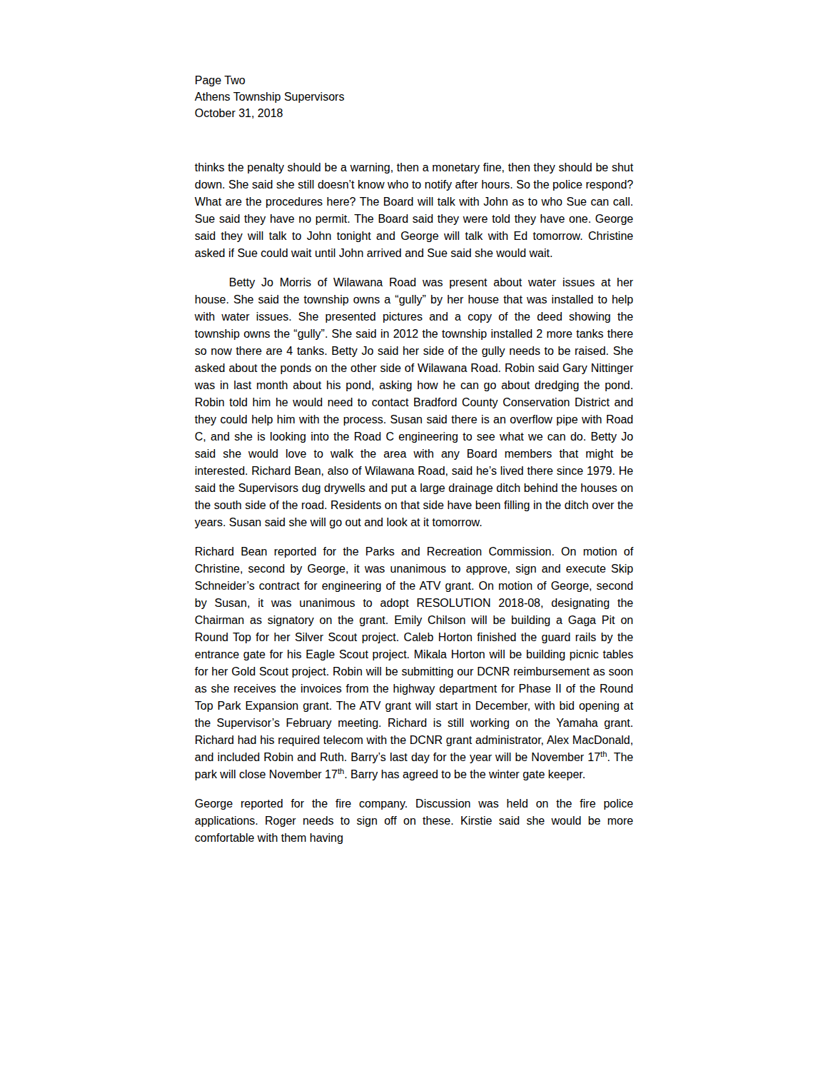Page Two
Athens Township Supervisors
October 31, 2018
thinks the penalty should be a warning, then a monetary fine, then they should be shut down. She said she still doesn’t know who to notify after hours. So the police respond? What are the procedures here? The Board will talk with John as to who Sue can call. Sue said they have no permit. The Board said they were told they have one. George said they will talk to John tonight and George will talk with Ed tomorrow. Christine asked if Sue could wait until John arrived and Sue said she would wait.
Betty Jo Morris of Wilawana Road was present about water issues at her house. She said the township owns a “gully” by her house that was installed to help with water issues. She presented pictures and a copy of the deed showing the township owns the “gully”. She said in 2012 the township installed 2 more tanks there so now there are 4 tanks. Betty Jo said her side of the gully needs to be raised. She asked about the ponds on the other side of Wilawana Road. Robin said Gary Nittinger was in last month about his pond, asking how he can go about dredging the pond. Robin told him he would need to contact Bradford County Conservation District and they could help him with the process. Susan said there is an overflow pipe with Road C, and she is looking into the Road C engineering to see what we can do. Betty Jo said she would love to walk the area with any Board members that might be interested. Richard Bean, also of Wilawana Road, said he’s lived there since 1979. He said the Supervisors dug drywells and put a large drainage ditch behind the houses on the south side of the road. Residents on that side have been filling in the ditch over the years. Susan said she will go out and look at it tomorrow.
Richard Bean reported for the Parks and Recreation Commission. On motion of Christine, second by George, it was unanimous to approve, sign and execute Skip Schneider’s contract for engineering of the ATV grant. On motion of George, second by Susan, it was unanimous to adopt RESOLUTION 2018-08, designating the Chairman as signatory on the grant. Emily Chilson will be building a Gaga Pit on Round Top for her Silver Scout project. Caleb Horton finished the guard rails by the entrance gate for his Eagle Scout project. Mikala Horton will be building picnic tables for her Gold Scout project. Robin will be submitting our DCNR reimbursement as soon as she receives the invoices from the highway department for Phase II of the Round Top Park Expansion grant. The ATV grant will start in December, with bid opening at the Supervisor’s February meeting. Richard is still working on the Yamaha grant. Richard had his required telecom with the DCNR grant administrator, Alex MacDonald, and included Robin and Ruth. Barry’s last day for the year will be November 17th. The park will close November 17th. Barry has agreed to be the winter gate keeper.
George reported for the fire company. Discussion was held on the fire police applications. Roger needs to sign off on these. Kirstie said she would be more comfortable with them having